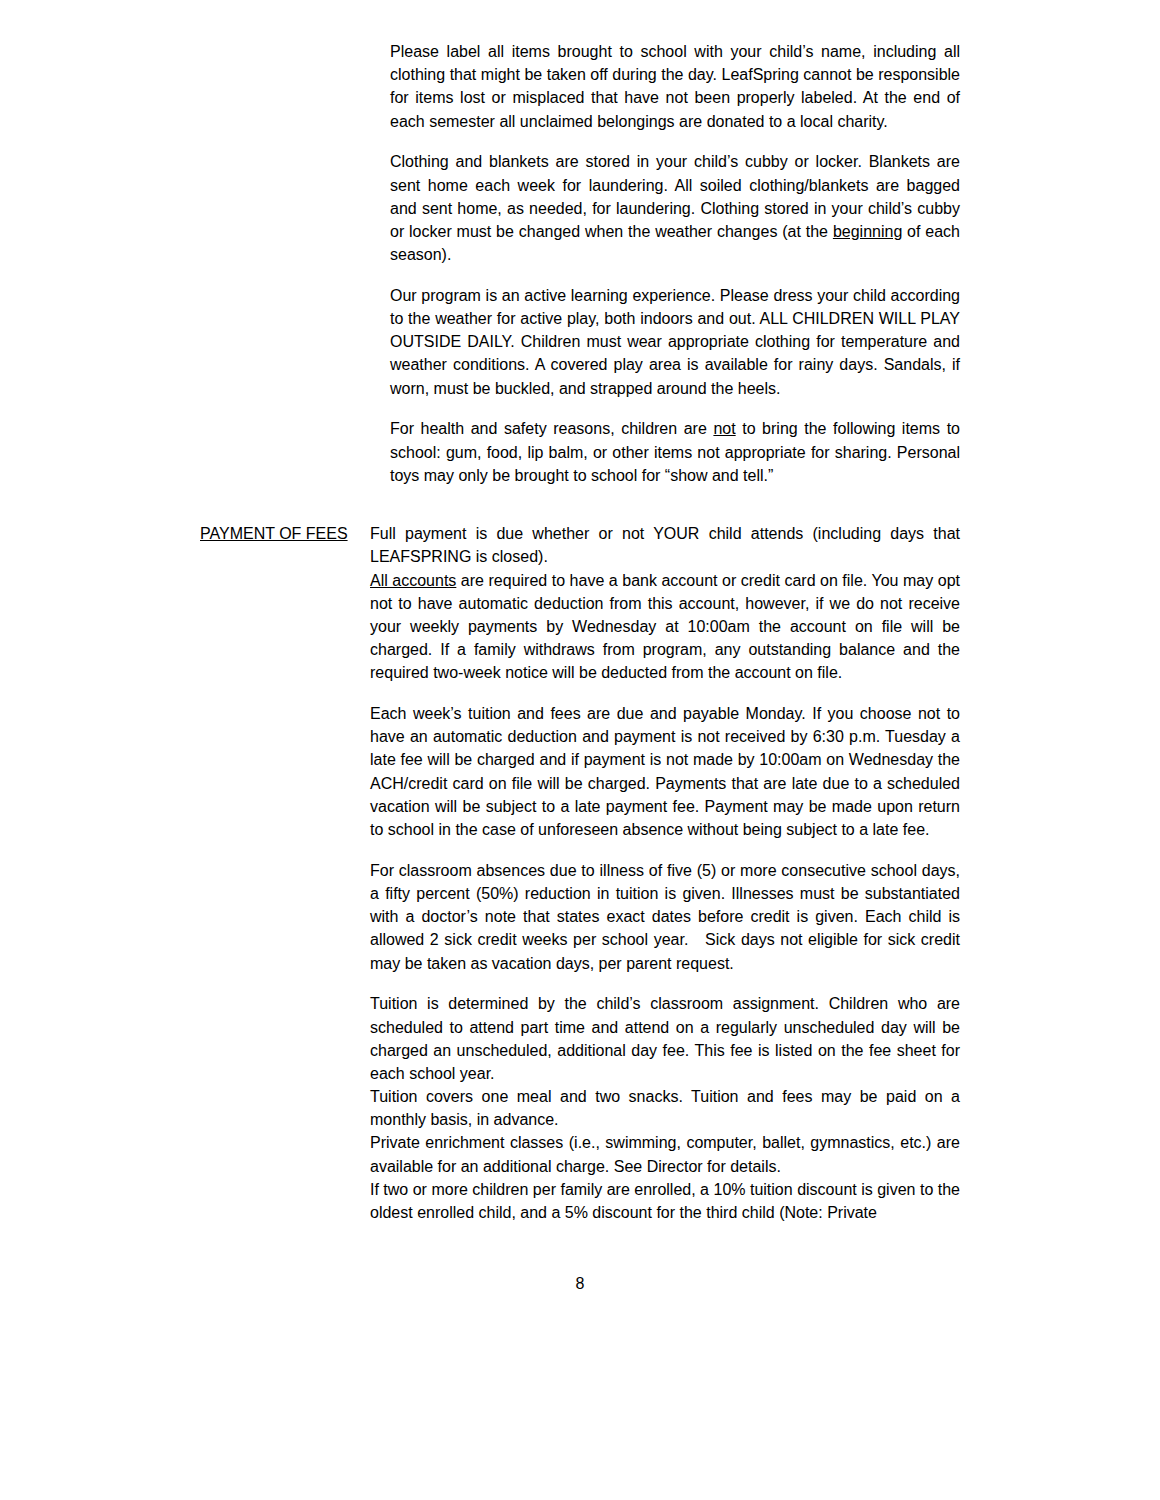Please label all items brought to school with your child’s name, including all clothing that might be taken off during the day. LeafSpring cannot be responsible for items lost or misplaced that have not been properly labeled. At the end of each semester all unclaimed belongings are donated to a local charity.
Clothing and blankets are stored in your child’s cubby or locker. Blankets are sent home each week for laundering. All soiled clothing/blankets are bagged and sent home, as needed, for laundering. Clothing stored in your child’s cubby or locker must be changed when the weather changes (at the beginning of each season).
Our program is an active learning experience. Please dress your child according to the weather for active play, both indoors and out. ALL CHILDREN WILL PLAY OUTSIDE DAILY. Children must wear appropriate clothing for temperature and weather conditions. A covered play area is available for rainy days. Sandals, if worn, must be buckled, and strapped around the heels.
For health and safety reasons, children are not to bring the following items to school: gum, food, lip balm, or other items not appropriate for sharing. Personal toys may only be brought to school for “show and tell.”
PAYMENT OF FEES
Full payment is due whether or not YOUR child attends (including days that LEAFSPRING is closed).
All accounts are required to have a bank account or credit card on file. You may opt not to have automatic deduction from this account, however, if we do not receive your weekly payments by Wednesday at 10:00am the account on file will be charged. If a family withdraws from program, any outstanding balance and the required two-week notice will be deducted from the account on file.
Each week’s tuition and fees are due and payable Monday. If you choose not to have an automatic deduction and payment is not received by 6:30 p.m. Tuesday a late fee will be charged and if payment is not made by 10:00am on Wednesday the ACH/credit card on file will be charged. Payments that are late due to a scheduled vacation will be subject to a late payment fee. Payment may be made upon return to school in the case of unforeseen absence without being subject to a late fee.
For classroom absences due to illness of five (5) or more consecutive school days, a fifty percent (50%) reduction in tuition is given. Illnesses must be substantiated with a doctor’s note that states exact dates before credit is given. Each child is allowed 2 sick credit weeks per school year. Sick days not eligible for sick credit may be taken as vacation days, per parent request.
Tuition is determined by the child’s classroom assignment. Children who are scheduled to attend part time and attend on a regularly unscheduled day will be charged an unscheduled, additional day fee. This fee is listed on the fee sheet for each school year.
Tuition covers one meal and two snacks. Tuition and fees may be paid on a monthly basis, in advance.
Private enrichment classes (i.e., swimming, computer, ballet, gymnastics, etc.) are available for an additional charge. See Director for details.
If two or more children per family are enrolled, a 10% tuition discount is given to the oldest enrolled child, and a 5% discount for the third child (Note: Private
8